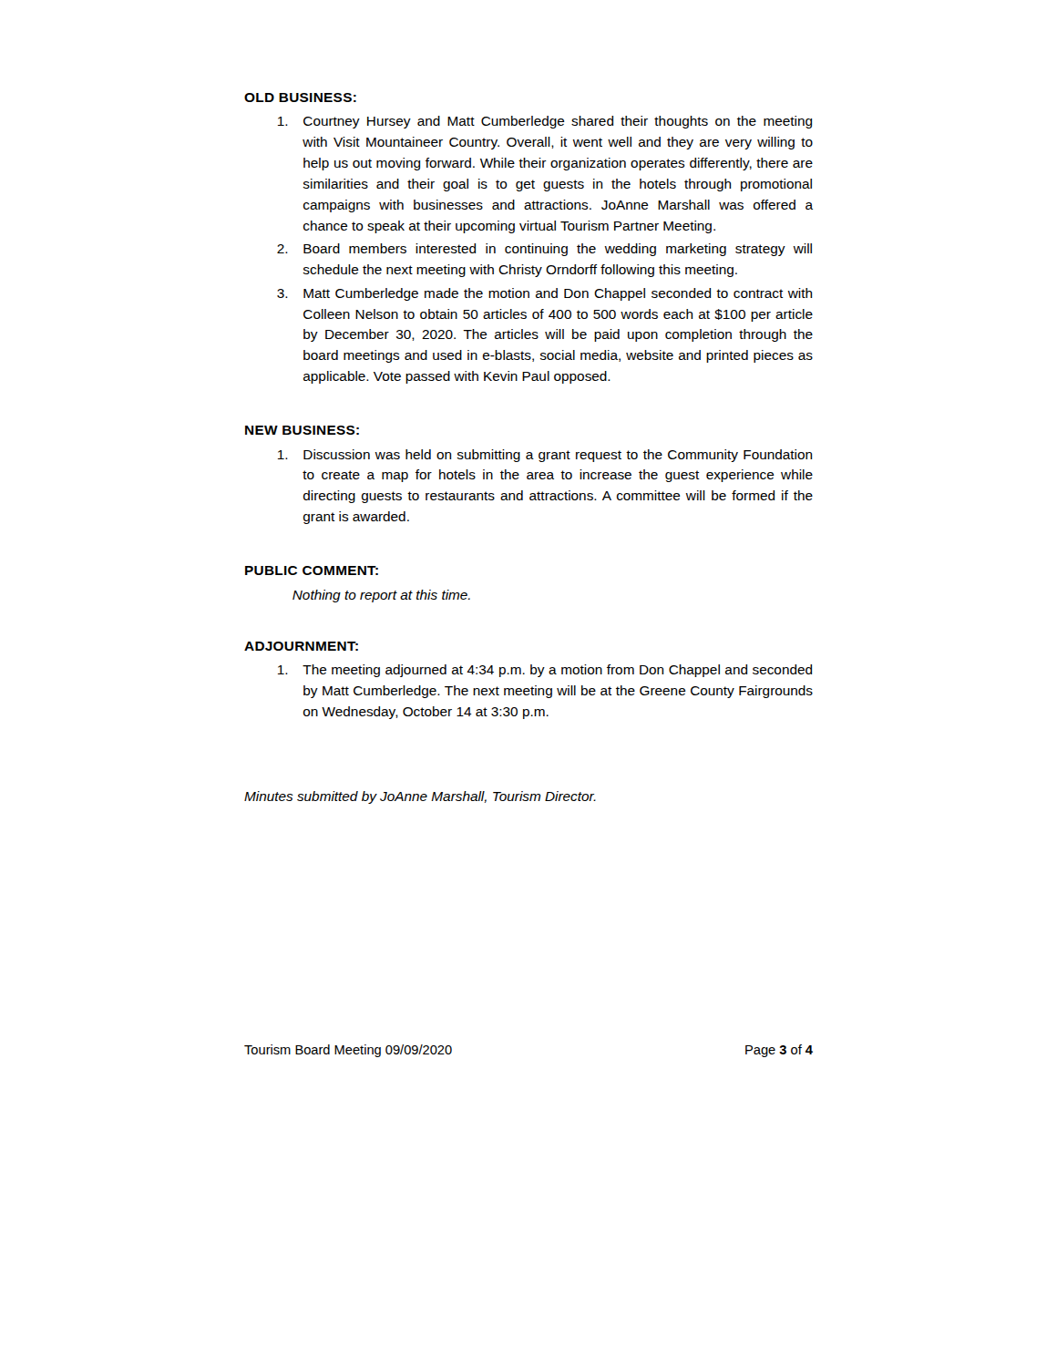OLD BUSINESS:
Courtney Hursey and Matt Cumberledge shared their thoughts on the meeting with Visit Mountaineer Country. Overall, it went well and they are very willing to help us out moving forward. While their organization operates differently, there are similarities and their goal is to get guests in the hotels through promotional campaigns with businesses and attractions. JoAnne Marshall was offered a chance to speak at their upcoming virtual Tourism Partner Meeting.
Board members interested in continuing the wedding marketing strategy will schedule the next meeting with Christy Orndorff following this meeting.
Matt Cumberledge made the motion and Don Chappel seconded to contract with Colleen Nelson to obtain 50 articles of 400 to 500 words each at $100 per article by December 30, 2020. The articles will be paid upon completion through the board meetings and used in e-blasts, social media, website and printed pieces as applicable. Vote passed with Kevin Paul opposed.
NEW BUSINESS:
Discussion was held on submitting a grant request to the Community Foundation to create a map for hotels in the area to increase the guest experience while directing guests to restaurants and attractions. A committee will be formed if the grant is awarded.
PUBLIC COMMENT:
Nothing to report at this time.
ADJOURNMENT:
The meeting adjourned at 4:34 p.m. by a motion from Don Chappel and seconded by Matt Cumberledge. The next meeting will be at the Greene County Fairgrounds on Wednesday, October 14 at 3:30 p.m.
Minutes submitted by JoAnne Marshall, Tourism Director.
Tourism Board Meeting 09/09/2020
Page 3 of 4